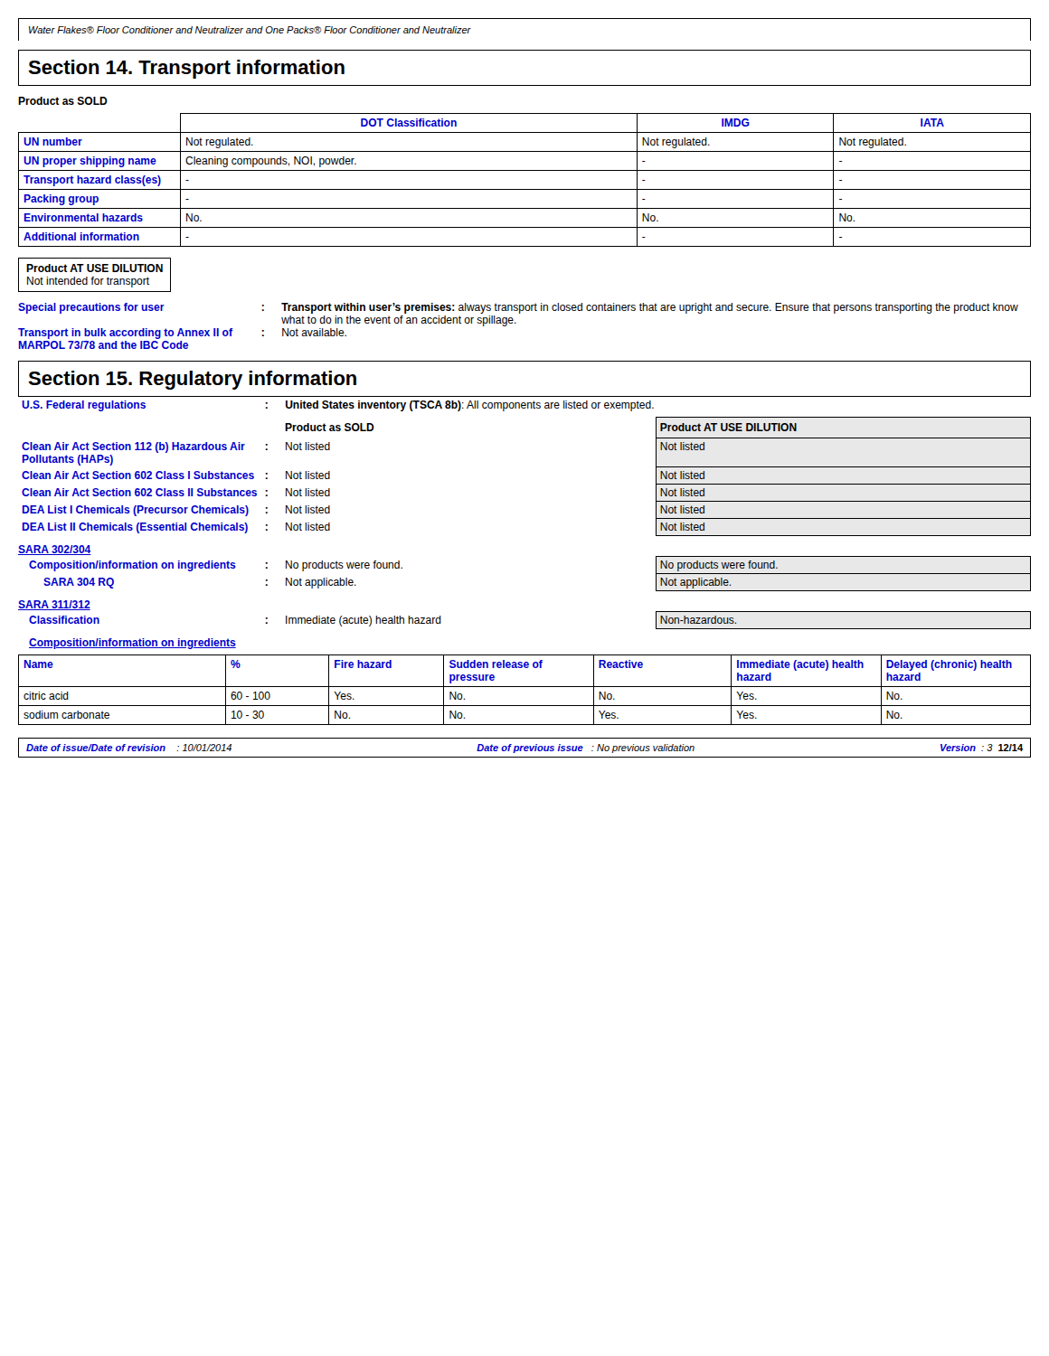Water Flakes® Floor Conditioner and Neutralizer and One Packs® Floor Conditioner and Neutralizer
Section 14. Transport information
Product as SOLD
| | DOT Classification | IMDG | IATA |
| --- | --- | --- | --- |
| UN number | Not regulated. | Not regulated. | Not regulated. |
| UN proper shipping name | Cleaning compounds, NOI, powder. | - | - |
| Transport hazard class(es) | - | - | - |
| Packing group | - | - | - |
| Environmental hazards | No. | No. | No. |
| Additional information | - | - | - |
Product AT USE DILUTION
Not intended for transport
Special precautions for user
:
Transport within user’s premises: always transport in closed containers that are upright and secure. Ensure that persons transporting the product know what to do in the event of an accident or spillage.
Transport in bulk according to Annex II of MARPOL 73/78 and the IBC Code
:
Not available.
Section 15. Regulatory information
| U.S. Federal regulations | : | United States inventory (TSCA 8b) : All components are listed or exempted. |
| | | Product as SOLD | Product AT USE DILUTION |
| Clean Air Act Section 112 (b) Hazardous Air Pollutants (HAPs) | : | Not listed | Not listed |
| Clean Air Act Section 602 Class I Substances | : | Not listed | Not listed |
| Clean Air Act Section 602 Class II Substances | : | Not listed | Not listed |
| DEA List I Chemicals (Precursor Chemicals) | : | Not listed | Not listed |
| DEA List II Chemicals (Essential Chemicals) | : | Not listed | Not listed |
SARA 302/304
| Composition/information on ingredients | : | No products were found. | No products were found. |
| SARA 304 RQ | : | Not applicable. | Not applicable. |
SARA 311/312
| Classification | : | Immediate (acute) health hazard | Non-hazardous. |
Composition/information on ingredients
| Name | % | Fire hazard | Sudden release of pressure | Reactive | Immediate (acute) health hazard | Delayed (chronic) health hazard |
| --- | --- | --- | --- | --- | --- | --- |
| citric acid | 60 - 100 | Yes. | No. | No. | Yes. | No. |
| sodium carbonate | 10 - 30 | No. | No. | Yes. | Yes. | No. |
Date of issue/Date of revision : 10/01/2014 Date of previous issue : No previous validation Version : 3 12/14